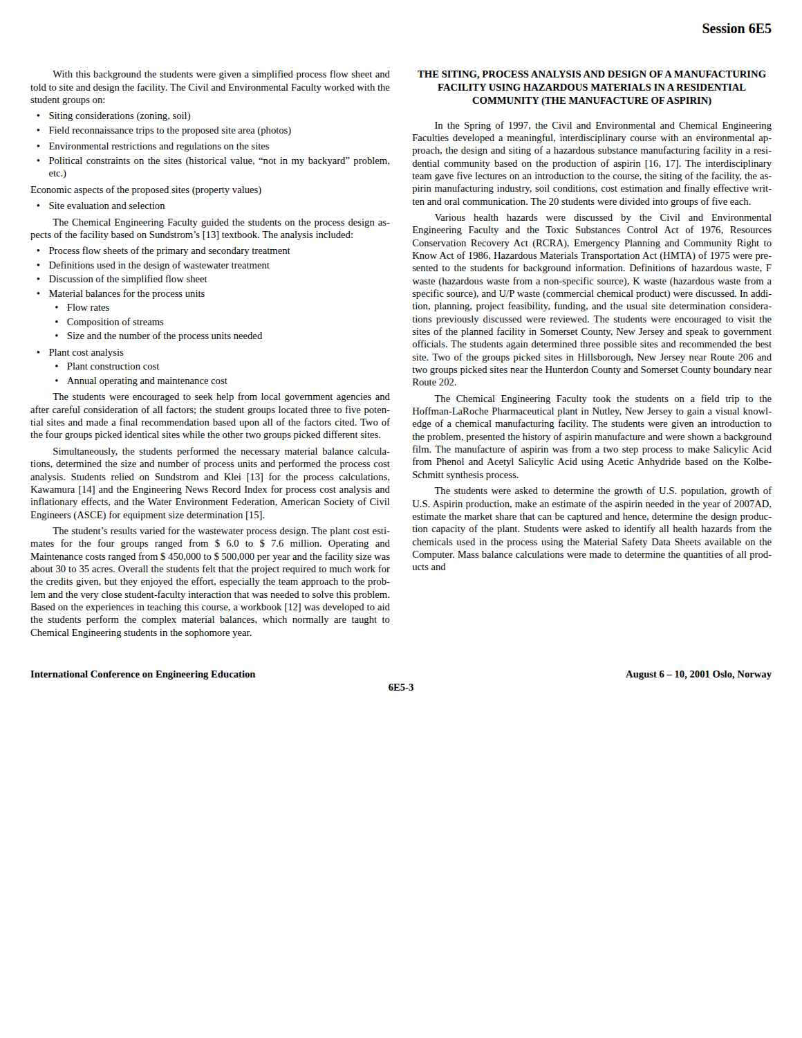Session 6E5
With this background the students were given a simplified process flow sheet and told to site and design the facility. The Civil and Environmental Faculty worked with the student groups on:
Siting considerations (zoning, soil)
Field reconnaissance trips to the proposed site area (photos)
Environmental restrictions and regulations on the sites
Political constraints on the sites (historical value, “not in my backyard” problem, etc.)
Economic aspects of the proposed sites (property values)
Site evaluation and selection
The Chemical Engineering Faculty guided the students on the process design aspects of the facility based on Sundstrom’s [13] textbook. The analysis included:
Process flow sheets of the primary and secondary treatment
Definitions used in the design of wastewater treatment
Discussion of the simplified flow sheet
Material balances for the process units
Flow rates
Composition of streams
Size and the number of the process units needed
Plant cost analysis
Plant construction cost
Annual operating and maintenance cost
The students were encouraged to seek help from local government agencies and after careful consideration of all factors; the student groups located three to five potential sites and made a final recommendation based upon all of the factors cited. Two of the four groups picked identical sites while the other two groups picked different sites.
Simultaneously, the students performed the necessary material balance calculations, determined the size and number of process units and performed the process cost analysis. Students relied on Sundstrom and Klei [13] for the process calculations, Kawamura [14] and the Engineering News Record Index for process cost analysis and inflationary effects, and the Water Environment Federation, American Society of Civil Engineers (ASCE) for equipment size determination [15].
The student’s results varied for the wastewater process design. The plant cost estimates for the four groups ranged from $ 6.0 to $ 7.6 million. Operating and Maintenance costs ranged from $ 450,000 to $ 500,000 per year and the facility size was about 30 to 35 acres. Overall the students felt that the project required to much work for the credits given, but they enjoyed the effort, especially the team approach to the problem and the very close student-faculty interaction that was needed to solve this problem. Based on the experiences in teaching this course, a workbook [12] was developed to aid the students perform the complex material balances, which normally are taught to Chemical Engineering students in the sophomore year.
The Siting, Process Analysis and Design of a Manufacturing Facility Using Hazardous Materials in a Residential Community (The Manufacture of Aspirin)
In the Spring of 1997, the Civil and Environmental and Chemical Engineering Faculties developed a meaningful, interdisciplinary course with an environmental approach, the design and siting of a hazardous substance manufacturing facility in a residential community based on the production of aspirin [16, 17]. The interdisciplinary team gave five lectures on an introduction to the course, the siting of the facility, the aspirin manufacturing industry, soil conditions, cost estimation and finally effective written and oral communication. The 20 students were divided into groups of five each.
Various health hazards were discussed by the Civil and Environmental Engineering Faculty and the Toxic Substances Control Act of 1976, Resources Conservation Recovery Act (RCRA), Emergency Planning and Community Right to Know Act of 1986, Hazardous Materials Transportation Act (HMTA) of 1975 were presented to the students for background information. Definitions of hazardous waste, F waste (hazardous waste from a non-specific source), K waste (hazardous waste from a specific source), and U/P waste (commercial chemical product) were discussed. In addition, planning, project feasibility, funding, and the usual site determination considerations previously discussed were reviewed. The students were encouraged to visit the sites of the planned facility in Somerset County, New Jersey and speak to government officials. The students again determined three possible sites and recommended the best site. Two of the groups picked sites in Hillsborough, New Jersey near Route 206 and two groups picked sites near the Hunterdon County and Somerset County boundary near Route 202.
The Chemical Engineering Faculty took the students on a field trip to the Hoffman-LaRoche Pharmaceutical plant in Nutley, New Jersey to gain a visual knowledge of a chemical manufacturing facility. The students were given an introduction to the problem, presented the history of aspirin manufacture and were shown a background film. The manufacture of aspirin was from a two step process to make Salicylic Acid from Phenol and Acetyl Salicylic Acid using Acetic Anhydride based on the Kolbe-Schmitt synthesis process.
The students were asked to determine the growth of U.S. population, growth of U.S. Aspirin production, make an estimate of the aspirin needed in the year of 2007AD, estimate the market share that can be captured and hence, determine the design production capacity of the plant. Students were asked to identify all health hazards from the chemicals used in the process using the Material Safety Data Sheets available on the Computer. Mass balance calculations were made to determine the quantities of all products and
International Conference on Engineering Education
August 6 – 10, 2001 Oslo, Norway
6E5-3